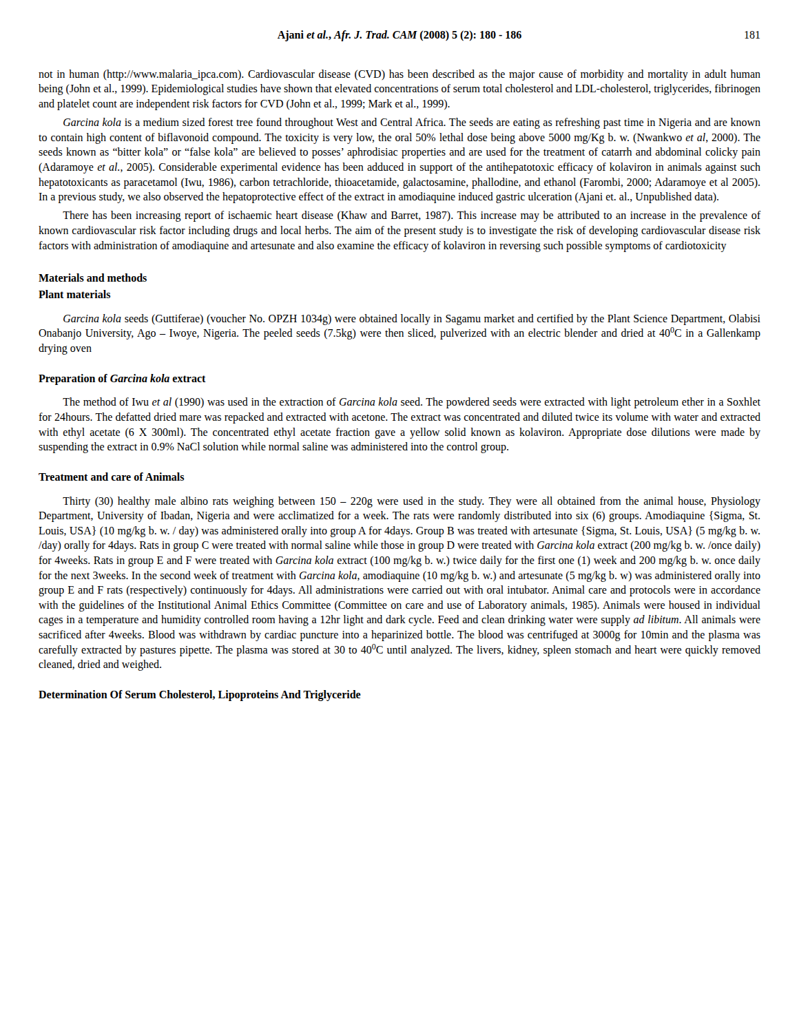181 Ajani et al., Afr. J. Trad. CAM (2008) 5 (2): 180 - 186
not in human (http://www.malaria_ipca.com). Cardiovascular disease (CVD) has been described as the major cause of morbidity and mortality in adult human being (John et al., 1999). Epidemiological studies have shown that elevated concentrations of serum total cholesterol and LDL-cholesterol, triglycerides, fibrinogen and platelet count are independent risk factors for CVD (John et al., 1999; Mark et al., 1999).
Garcina kola is a medium sized forest tree found throughout West and Central Africa. The seeds are eating as refreshing past time in Nigeria and are known to contain high content of biflavonoid compound. The toxicity is very low, the oral 50% lethal dose being above 5000 mg/Kg b. w. (Nwankwo et al, 2000). The seeds known as “bitter kola” or “false kola” are believed to posses’ aphrodisiac properties and are used for the treatment of catarrh and abdominal colicky pain (Adaramoye et al., 2005). Considerable experimental evidence has been adduced in support of the antihepatotoxic efficacy of kolaviron in animals against such hepatotoxicants as paracetamol (Iwu, 1986), carbon tetrachloride, thioacetamide, galactosamine, phallodine, and ethanol (Farombi, 2000; Adaramoye et al 2005). In a previous study, we also observed the hepatoprotective effect of the extract in amodiaquine induced gastric ulceration (Ajani et. al., Unpublished data).
There has been increasing report of ischaemic heart disease (Khaw and Barret, 1987). This increase may be attributed to an increase in the prevalence of known cardiovascular risk factor including drugs and local herbs. The aim of the present study is to investigate the risk of developing cardiovascular disease risk factors with administration of amodiaquine and artesunate and also examine the efficacy of kolaviron in reversing such possible symptoms of cardiotoxicity
Materials and methods
Plant materials
Garcina kola seeds (Guttiferae) (voucher No. OPZH 1034g) were obtained locally in Sagamu market and certified by the Plant Science Department, Olabisi Onabanjo University, Ago – Iwoye, Nigeria. The peeled seeds (7.5kg) were then sliced, pulverized with an electric blender and dried at 400C in a Gallenkamp drying oven
Preparation of Garcina kola extract
The method of Iwu et al (1990) was used in the extraction of Garcina kola seed. The powdered seeds were extracted with light petroleum ether in a Soxhlet for 24hours. The defatted dried mare was repacked and extracted with acetone. The extract was concentrated and diluted twice its volume with water and extracted with ethyl acetate (6 X 300ml). The concentrated ethyl acetate fraction gave a yellow solid known as kolaviron. Appropriate dose dilutions were made by suspending the extract in 0.9% NaCl solution while normal saline was administered into the control group.
Treatment and care of Animals
Thirty (30) healthy male albino rats weighing between 150 – 220g were used in the study. They were all obtained from the animal house, Physiology Department, University of Ibadan, Nigeria and were acclimatized for a week. The rats were randomly distributed into six (6) groups. Amodiaquine {Sigma, St. Louis, USA} (10 mg/kg b. w. / day) was administered orally into group A for 4days. Group B was treated with artesunate {Sigma, St. Louis, USA} (5 mg/kg b. w. /day) orally for 4days. Rats in group C were treated with normal saline while those in group D were treated with Garcina kola extract (200 mg/kg b. w. /once daily) for 4weeks. Rats in group E and F were treated with Garcina kola extract (100 mg/kg b. w.) twice daily for the first one (1) week and 200 mg/kg b. w. once daily for the next 3weeks. In the second week of treatment with Garcina kola, amodiaquine (10 mg/kg b. w.) and artesunate (5 mg/kg b. w) was administered orally into group E and F rats (respectively) continuously for 4days. All administrations were carried out with oral intubator. Animal care and protocols were in accordance with the guidelines of the Institutional Animal Ethics Committee (Committee on care and use of Laboratory animals, 1985). Animals were housed in individual cages in a temperature and humidity controlled room having a 12hr light and dark cycle. Feed and clean drinking water were supply ad libitum. All animals were sacrificed after 4weeks. Blood was withdrawn by cardiac puncture into a heparinized bottle. The blood was centrifuged at 3000g for 10min and the plasma was carefully extracted by pastures pipette. The plasma was stored at 30 to 400C until analyzed. The livers, kidney, spleen stomach and heart were quickly removed cleaned, dried and weighed.
Determination Of Serum Cholesterol, Lipoproteins And Triglyceride